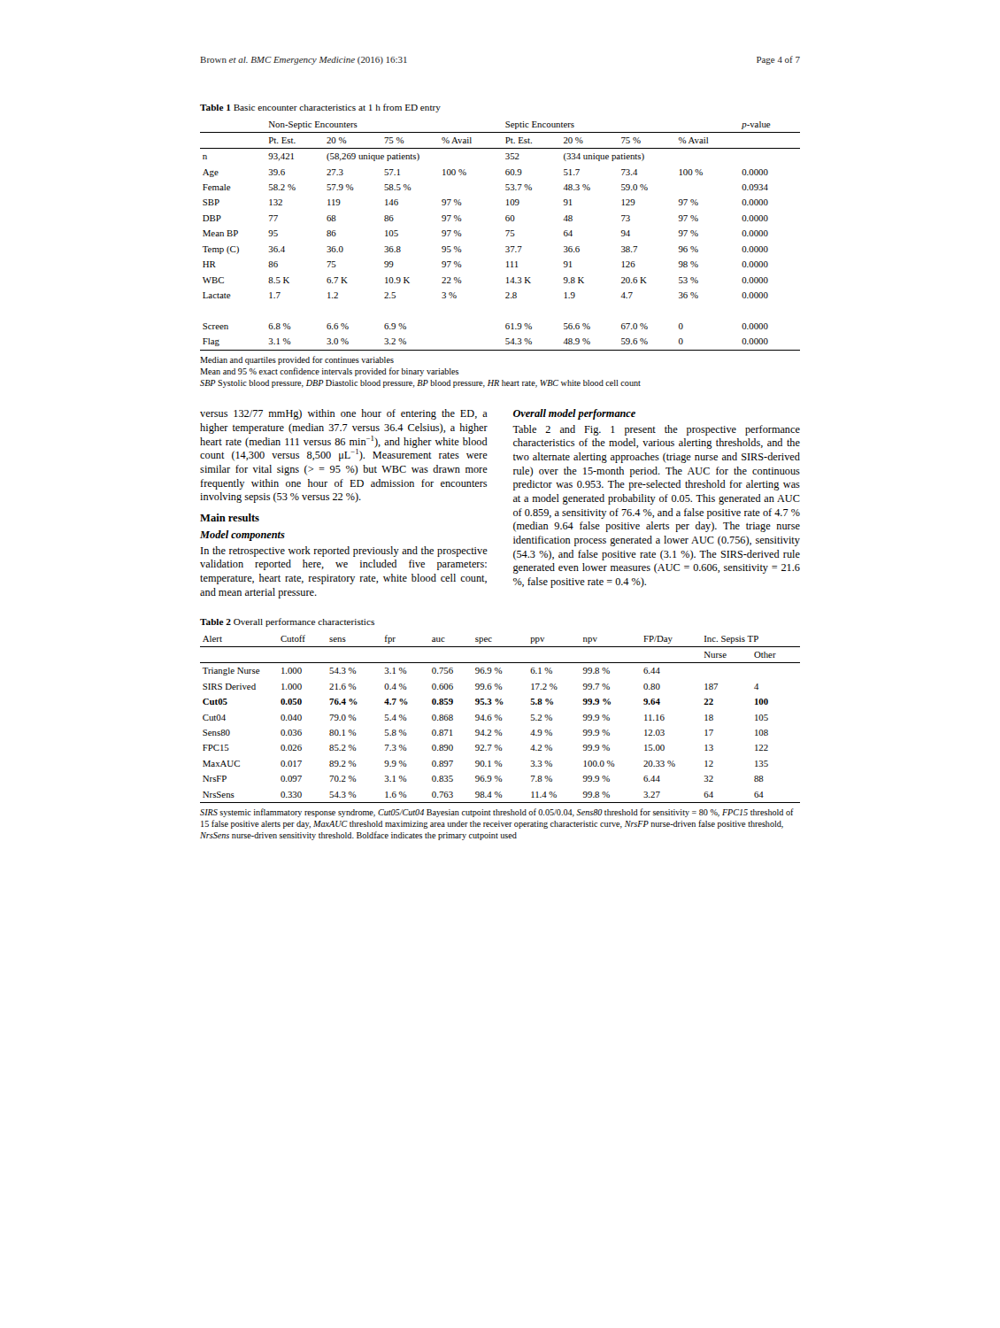Brown et al. BMC Emergency Medicine (2016) 16:31
Page 4 of 7
Table 1 Basic encounter characteristics at 1 h from ED entry
| | Non-Septic Encounters | Septic Encounters | p -value |
| --- | --- | --- | --- |
| | Pt. Est. | 20 % | 75 % | % Avail | Pt. Est. | 20 % | 75 % | % Avail | |
| n | 93,421 | (58,269 unique patients) | 352 | (334 unique patients) | |
| Age | 39.6 | 27.3 | 57.1 | 100 % | 60.9 | 51.7 | 73.4 | 100 % | 0.0000 |
| Female | 58.2 % | 57.9 % | 58.5 % | | 53.7 % | 48.3 % | 59.0 % | | 0.0934 |
| SBP | 132 | 119 | 146 | 97 % | 109 | 91 | 129 | 97 % | 0.0000 |
| DBP | 77 | 68 | 86 | 97 % | 60 | 48 | 73 | 97 % | 0.0000 |
| Mean BP | 95 | 86 | 105 | 97 % | 75 | 64 | 94 | 97 % | 0.0000 |
| Temp (C) | 36.4 | 36.0 | 36.8 | 95 % | 37.7 | 36.6 | 38.7 | 96 % | 0.0000 |
| HR | 86 | 75 | 99 | 97 % | 111 | 91 | 126 | 98 % | 0.0000 |
| WBC | 8.5 K | 6.7 K | 10.9 K | 22 % | 14.3 K | 9.8 K | 20.6 K | 53 % | 0.0000 |
| Lactate | 1.7 | 1.2 | 2.5 | 3 % | 2.8 | 1.9 | 4.7 | 36 % | 0.0000 |
| Screen | 6.8 % | 6.6 % | 6.9 % | | 61.9 % | 56.6 % | 67.0 % | 0 | 0.0000 |
| Flag | 3.1 % | 3.0 % | 3.2 % | | 54.3 % | 48.9 % | 59.6 % | 0 | 0.0000 |
Median and quartiles provided for continues variables
Mean and 95 % exact confidence intervals provided for binary variables
SBP Systolic blood pressure, DBP Diastolic blood pressure, BP blood pressure, HR heart rate, WBC white blood cell count
versus 132/77 mmHg) within one hour of entering the ED, a higher temperature (median 37.7 versus 36.4 Celsius), a higher heart rate (median 111 versus 86 min−1), and higher white blood count (14,300 versus 8,500 μL−1). Measurement rates were similar for vital signs (> = 95 %) but WBC was drawn more frequently within one hour of ED admission for encounters involving sepsis (53 % versus 22 %).
Main results
Model components
In the retrospective work reported previously and the prospective validation reported here, we included five parameters: temperature, heart rate, respiratory rate, white blood cell count, and mean arterial pressure.
Overall model performance
Table 2 and Fig. 1 present the prospective performance characteristics of the model, various alerting thresholds, and the two alternate alerting approaches (triage nurse and SIRS-derived rule) over the 15-month period. The AUC for the continuous predictor was 0.953. The pre-selected threshold for alerting was at a model generated probability of 0.05. This generated an AUC of 0.859, a sensitivity of 76.4 %, and a false positive rate of 4.7 % (median 9.64 false positive alerts per day). The triage nurse identification process generated a lower AUC (0.756), sensitivity (54.3 %), and false positive rate (3.1 %). The SIRS-derived rule generated even lower measures (AUC = 0.606, sensitivity = 21.6 %, false positive rate = 0.4 %).
Table 2 Overall performance characteristics
| Alert | Cutoff | sens | fpr | auc | spec | ppv | npv | FP/Day | Inc. Sepsis TP |
| --- | --- | --- | --- | --- | --- | --- | --- | --- | --- |
| | | | | | | | | | Nurse | Other |
| Triangle Nurse | 1.000 | 54.3 % | 3.1 % | 0.756 | 96.9 % | 6.1 % | 99.8 % | 6.44 | | |
| SIRS Derived | 1.000 | 21.6 % | 0.4 % | 0.606 | 99.6 % | 17.2 % | 99.7 % | 0.80 | 187 | 4 |
| Cut05 | 0.050 | 76.4 % | 4.7 % | 0.859 | 95.3 % | 5.8 % | 99.9 % | 9.64 | 22 | 100 |
| Cut04 | 0.040 | 79.0 % | 5.4 % | 0.868 | 94.6 % | 5.2 % | 99.9 % | 11.16 | 18 | 105 |
| Sens80 | 0.036 | 80.1 % | 5.8 % | 0.871 | 94.2 % | 4.9 % | 99.9 % | 12.03 | 17 | 108 |
| FPC15 | 0.026 | 85.2 % | 7.3 % | 0.890 | 92.7 % | 4.2 % | 99.9 % | 15.00 | 13 | 122 |
| MaxAUC | 0.017 | 89.2 % | 9.9 % | 0.897 | 90.1 % | 3.3 % | 100.0 % | 20.33 % | 12 | 135 |
| NrsFP | 0.097 | 70.2 % | 3.1 % | 0.835 | 96.9 % | 7.8 % | 99.9 % | 6.44 | 32 | 88 |
| NrsSens | 0.330 | 54.3 % | 1.6 % | 0.763 | 98.4 % | 11.4 % | 99.8 % | 3.27 | 64 | 64 |
SIRS systemic inflammatory response syndrome, Cut05/Cut04 Bayesian cutpoint threshold of 0.05/0.04, Sens80 threshold for sensitivity = 80 %, FPC15 threshold of 15 false positive alerts per day, MaxAUC threshold maximizing area under the receiver operating characteristic curve, NrsFP nurse-driven false positive threshold, NrsSens nurse-driven sensitivity threshold. Boldface indicates the primary cutpoint used